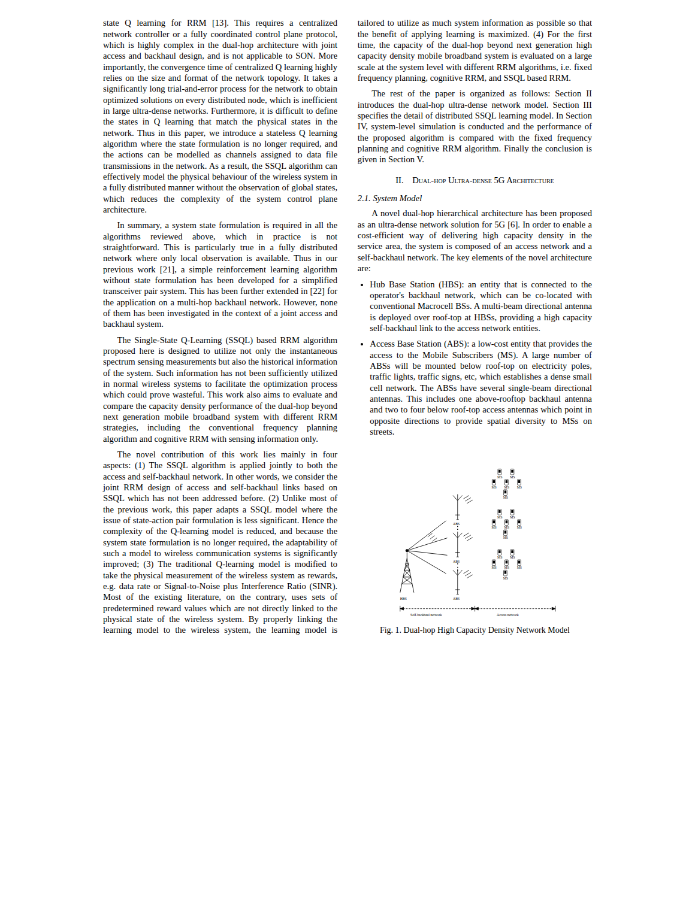state Q learning for RRM [13]. This requires a centralized network controller or a fully coordinated control plane protocol, which is highly complex in the dual-hop architecture with joint access and backhaul design, and is not applicable to SON. More importantly, the convergence time of centralized Q learning highly relies on the size and format of the network topology. It takes a significantly long trial-and-error process for the network to obtain optimized solutions on every distributed node, which is inefficient in large ultra-dense networks. Furthermore, it is difficult to define the states in Q learning that match the physical states in the network. Thus in this paper, we introduce a stateless Q learning algorithm where the state formulation is no longer required, and the actions can be modelled as channels assigned to data file transmissions in the network. As a result, the SSQL algorithm can effectively model the physical behaviour of the wireless system in a fully distributed manner without the observation of global states, which reduces the complexity of the system control plane architecture.
In summary, a system state formulation is required in all the algorithms reviewed above, which in practice is not straightforward. This is particularly true in a fully distributed network where only local observation is available. Thus in our previous work [21], a simple reinforcement learning algorithm without state formulation has been developed for a simplified transceiver pair system. This has been further extended in [22] for the application on a multi-hop backhaul network. However, none of them has been investigated in the context of a joint access and backhaul system.
The Single-State Q-Learning (SSQL) based RRM algorithm proposed here is designed to utilize not only the instantaneous spectrum sensing measurements but also the historical information of the system. Such information has not been sufficiently utilized in normal wireless systems to facilitate the optimization process which could prove wasteful. This work also aims to evaluate and compare the capacity density performance of the dual-hop beyond next generation mobile broadband system with different RRM strategies, including the conventional frequency planning algorithm and cognitive RRM with sensing information only.
The novel contribution of this work lies mainly in four aspects: (1) The SSQL algorithm is applied jointly to both the access and self-backhaul network. In other words, we consider the joint RRM design of access and self-backhaul links based on SSQL which has not been addressed before. (2) Unlike most of the previous work, this paper adapts a SSQL model where the issue of state-action pair formulation is less significant. Hence the complexity of the Q-learning model is reduced, and because the system state formulation is no longer required, the adaptability of such a model to wireless communication systems is significantly improved; (3) The traditional Q-learning model is modified to take the physical measurement of the wireless system as rewards, e.g. data rate or Signal-to-Noise plus Interference Ratio (SINR). Most of the existing literature, on the contrary, uses sets of predetermined reward values which are not directly linked to the physical state of the wireless system. By properly linking the learning model to the wireless system, the learning model is tailored to utilize as much system information as possible so that the benefit of applying learning is maximized. (4) For the first time, the capacity of the dual-hop beyond next generation high capacity density mobile broadband system is evaluated on a large scale at the system level with different RRM algorithms, i.e. fixed frequency planning, cognitive RRM, and SSQL based RRM.
The rest of the paper is organized as follows: Section II introduces the dual-hop ultra-dense network model. Section III specifies the detail of distributed SSQL learning model. In Section IV, system-level simulation is conducted and the performance of the proposed algorithm is compared with the fixed frequency planning and cognitive RRM algorithm. Finally the conclusion is given in Section V.
II. Dual-hop Ultra-dense 5G Architecture
2.1. System Model
A novel dual-hop hierarchical architecture has been proposed as an ultra-dense network solution for 5G [6]. In order to enable a cost-efficient way of delivering high capacity density in the service area, the system is composed of an access network and a self-backhaul network. The key elements of the novel architecture are:
Hub Base Station (HBS): an entity that is connected to the operator's backhaul network, which can be co-located with conventional Macrocell BSs. A multi-beam directional antenna is deployed over roof-top at HBSs, providing a high capacity self-backhaul link to the access network entities.
Access Base Station (ABS): a low-cost entity that provides the access to the Mobile Subscribers (MS). A large number of ABSs will be mounted below roof-top on electricity poles, traffic lights, traffic signs, etc, which establishes a dense small cell network. The ABSs have several single-beam directional antennas. This includes one above-rooftop backhaul antenna and two to four below roof-top access antennas which point in opposite directions to provide spatial diversity to MSs on streets.
HBS ABS MS MS MS MS MS MS ABS MS MS MS MS MS MS ABS MS MS MS MS MS MS Self-backhaul network Access network
Fig. 1. Dual-hop High Capacity Density Network Model